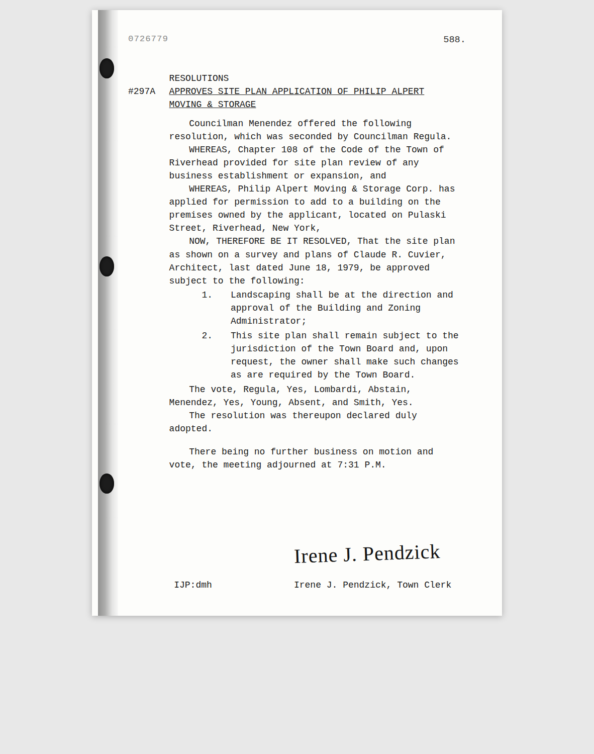0726779 588.
#297A
RESOLUTIONS
APPROVES SITE PLAN APPLICATION OF PHILIP ALPERT
MOVING & STORAGE
Councilman Menendez offered the following resolution, which was seconded by Councilman Regula.
WHEREAS, Chapter 108 of the Code of the Town of Riverhead provided for site plan review of any business establishment or expansion, and
WHEREAS, Philip Alpert Moving & Storage Corp. has applied for permission to add to a building on the premises owned by the applicant, located on Pulaski Street, Riverhead, New York,
NOW, THEREFORE BE IT RESOLVED, That the site plan as shown on a survey and plans of Claude R. Cuvier, Architect, last dated June 18, 1979, be approved subject to the following:
1. Landscaping shall be at the direction and approval of the Building and Zoning Administrator;
2. This site plan shall remain subject to the jurisdiction of the Town Board and, upon request, the owner shall make such changes as are required by the Town Board.
The vote, Regula, Yes, Lombardi, Abstain, Menendez, Yes, Young, Absent, and Smith, Yes.
The resolution was thereupon declared duly adopted.
There being no further business on motion and vote, the meeting adjourned at 7:31 P.M.
IJP:dmh
Irene J. Pendzick
Irene J. Pendzick, Town Clerk